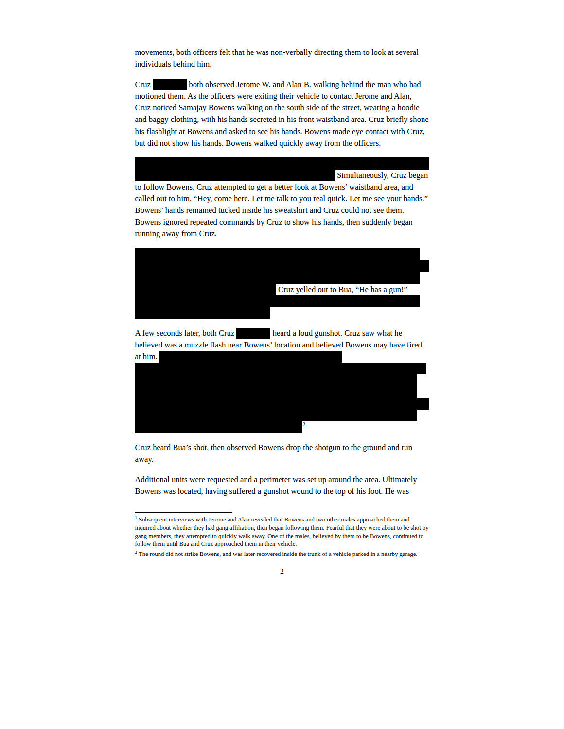movements, both officers felt that he was non-verbally directing them to look at several individuals behind him.
Cruz both observed Jerome W. and Alan B. walking behind the man who had motioned them. As the officers were exiting their vehicle to contact Jerome and Alan, Cruz noticed Samajay Bowens walking on the south side of the street, wearing a hoodie and baggy clothing, with his hands secreted in his front waistband area. Cruz briefly shone his flashlight at Bowens and asked to see his hands. Bowens made eye contact with Cruz, but did not show his hands. Bowens walked quickly away from the officers.
Simultaneously, Cruz began to follow Bowens. Cruz attempted to get a better look at Bowens’ waistband area, and called out to him, “Hey, come here. Let me talk to you real quick. Let me see your hands.” Bowens’ hands remained tucked inside his sweatshirt and Cruz could not see them. Bowens ignored repeated commands by Cruz to show his hands, then suddenly began running away from Cruz.
Cruz yelled out to Bua, “He has a gun!”
A few seconds later, both Cruz heard a loud gunshot. Cruz saw what he believed was a muzzle flash near Bowens’ location and believed Bowens may have fired at him. 2
Cruz heard Bua’s shot, then observed Bowens drop the shotgun to the ground and run away.
Additional units were requested and a perimeter was set up around the area. Ultimately Bowens was located, having suffered a gunshot wound to the top of his foot. He was
1 Subsequent interviews with Jerome and Alan revealed that Bowens and two other males approached them and inquired about whether they had gang affiliation, then began following them. Fearful that they were about to be shot by gang members, they attempted to quickly walk away. One of the males, believed by them to be Bowens, continued to follow them until Bua and Cruz approached them in their vehicle.
2 The round did not strike Bowens, and was later recovered inside the trunk of a vehicle parked in a nearby garage.
2